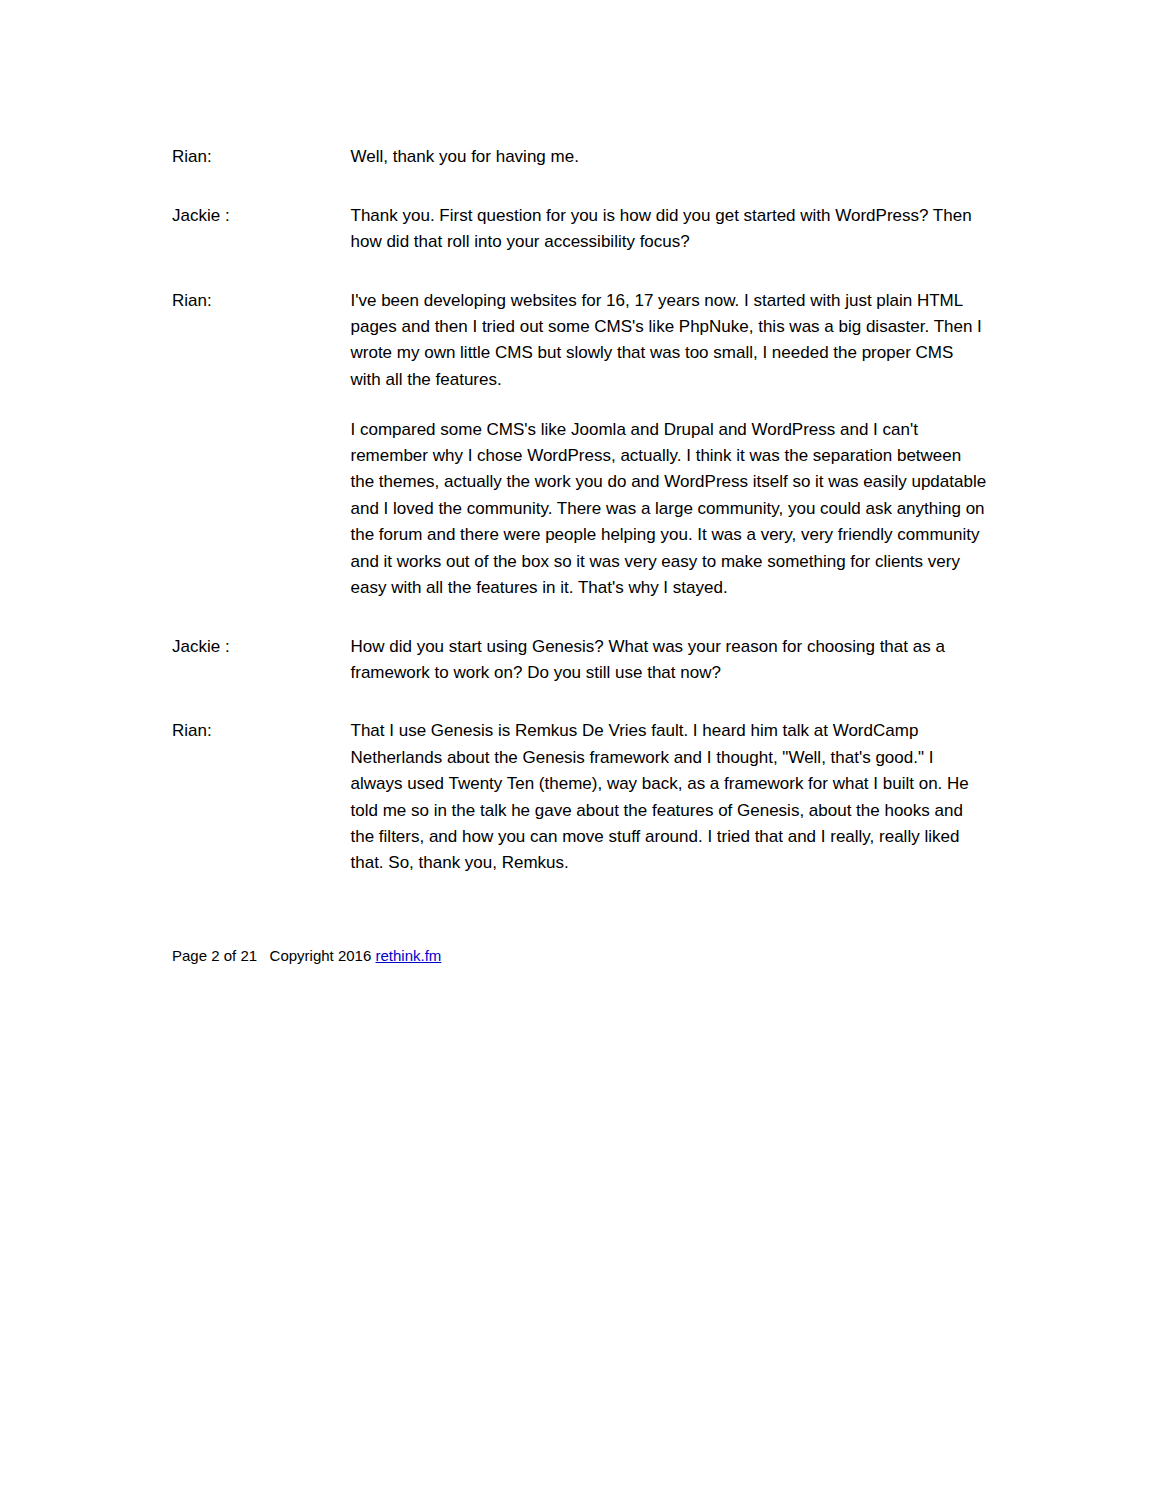Rian:
Well, thank you for having me.
Jackie :
Thank you. First question for you is how did you get started with WordPress? Then how did that roll into your accessibility focus?
Rian:
I've been developing websites for 16, 17 years now. I started with just plain HTML pages and then I tried out some CMS's like PhpNuke, this was a big disaster. Then I wrote my own little CMS but slowly that was too small, I needed the proper CMS with all the features.
I compared some CMS's like Joomla and Drupal and WordPress and I can't remember why I chose WordPress, actually. I think it was the separation between the themes, actually the work you do and WordPress itself so it was easily updatable and I loved the community. There was a large community, you could ask anything on the forum and there were people helping you. It was a very, very friendly community and it works out of the box so it was very easy to make something for clients very easy with all the features in it. That's why I stayed.
Jackie :
How did you start using Genesis? What was your reason for choosing that as a framework to work on? Do you still use that now?
Rian:
That I use Genesis is Remkus De Vries fault. I heard him talk at WordCamp Netherlands about the Genesis framework and I thought, "Well, that's good." I always used Twenty Ten (theme), way back, as a framework for what I built on. He told me so in the talk he gave about the features of Genesis, about the hooks and the filters, and how you can move stuff around. I tried that and I really, really liked that. So, thank you, Remkus.
Page 2 of 21 Copyright 2016 rethink.fm